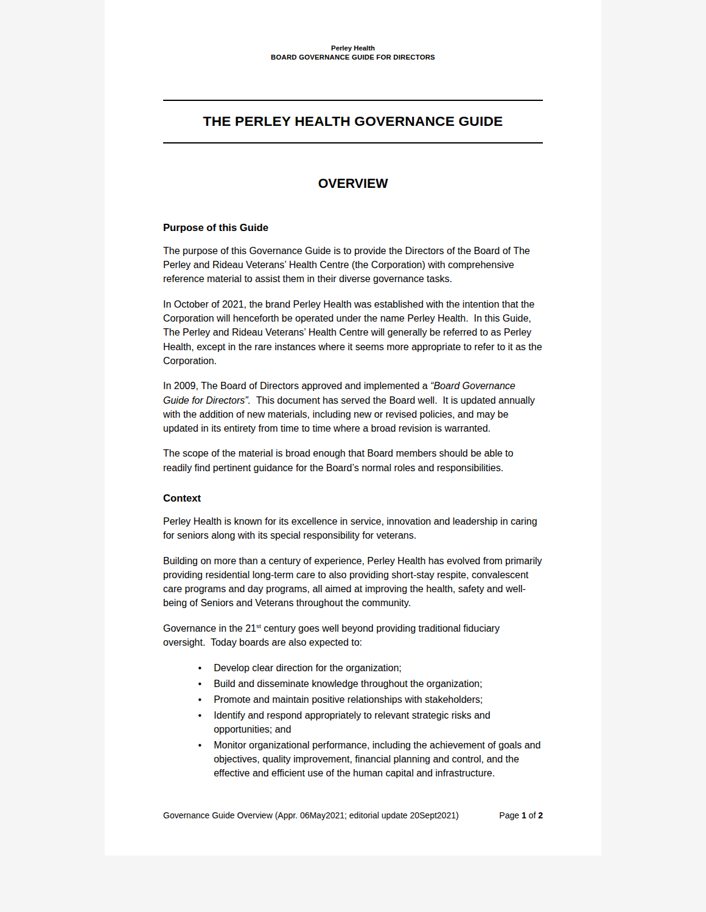Perley Health BOARD GOVERNANCE GUIDE FOR DIRECTORS
THE PERLEY HEALTH GOVERNANCE GUIDE
OVERVIEW
Purpose of this Guide
The purpose of this Governance Guide is to provide the Directors of the Board of The Perley and Rideau Veterans’ Health Centre (the Corporation) with comprehensive reference material to assist them in their diverse governance tasks.
In October of 2021, the brand Perley Health was established with the intention that the Corporation will henceforth be operated under the name Perley Health. In this Guide, The Perley and Rideau Veterans’ Health Centre will generally be referred to as Perley Health, except in the rare instances where it seems more appropriate to refer to it as the Corporation.
In 2009, The Board of Directors approved and implemented a “Board Governance Guide for Directors”. This document has served the Board well. It is updated annually with the addition of new materials, including new or revised policies, and may be updated in its entirety from time to time where a broad revision is warranted.
The scope of the material is broad enough that Board members should be able to readily find pertinent guidance for the Board’s normal roles and responsibilities.
Context
Perley Health is known for its excellence in service, innovation and leadership in caring for seniors along with its special responsibility for veterans.
Building on more than a century of experience, Perley Health has evolved from primarily providing residential long-term care to also providing short-stay respite, convalescent care programs and day programs, all aimed at improving the health, safety and well-being of Seniors and Veterans throughout the community.
Governance in the 21st century goes well beyond providing traditional fiduciary oversight. Today boards are also expected to:
Develop clear direction for the organization;
Build and disseminate knowledge throughout the organization;
Promote and maintain positive relationships with stakeholders;
Identify and respond appropriately to relevant strategic risks and opportunities; and
Monitor organizational performance, including the achievement of goals and objectives, quality improvement, financial planning and control, and the effective and efficient use of the human capital and infrastructure.
Governance Guide Overview (Appr. 06May2021; editorial update 20Sept2021) Page 1 of 2